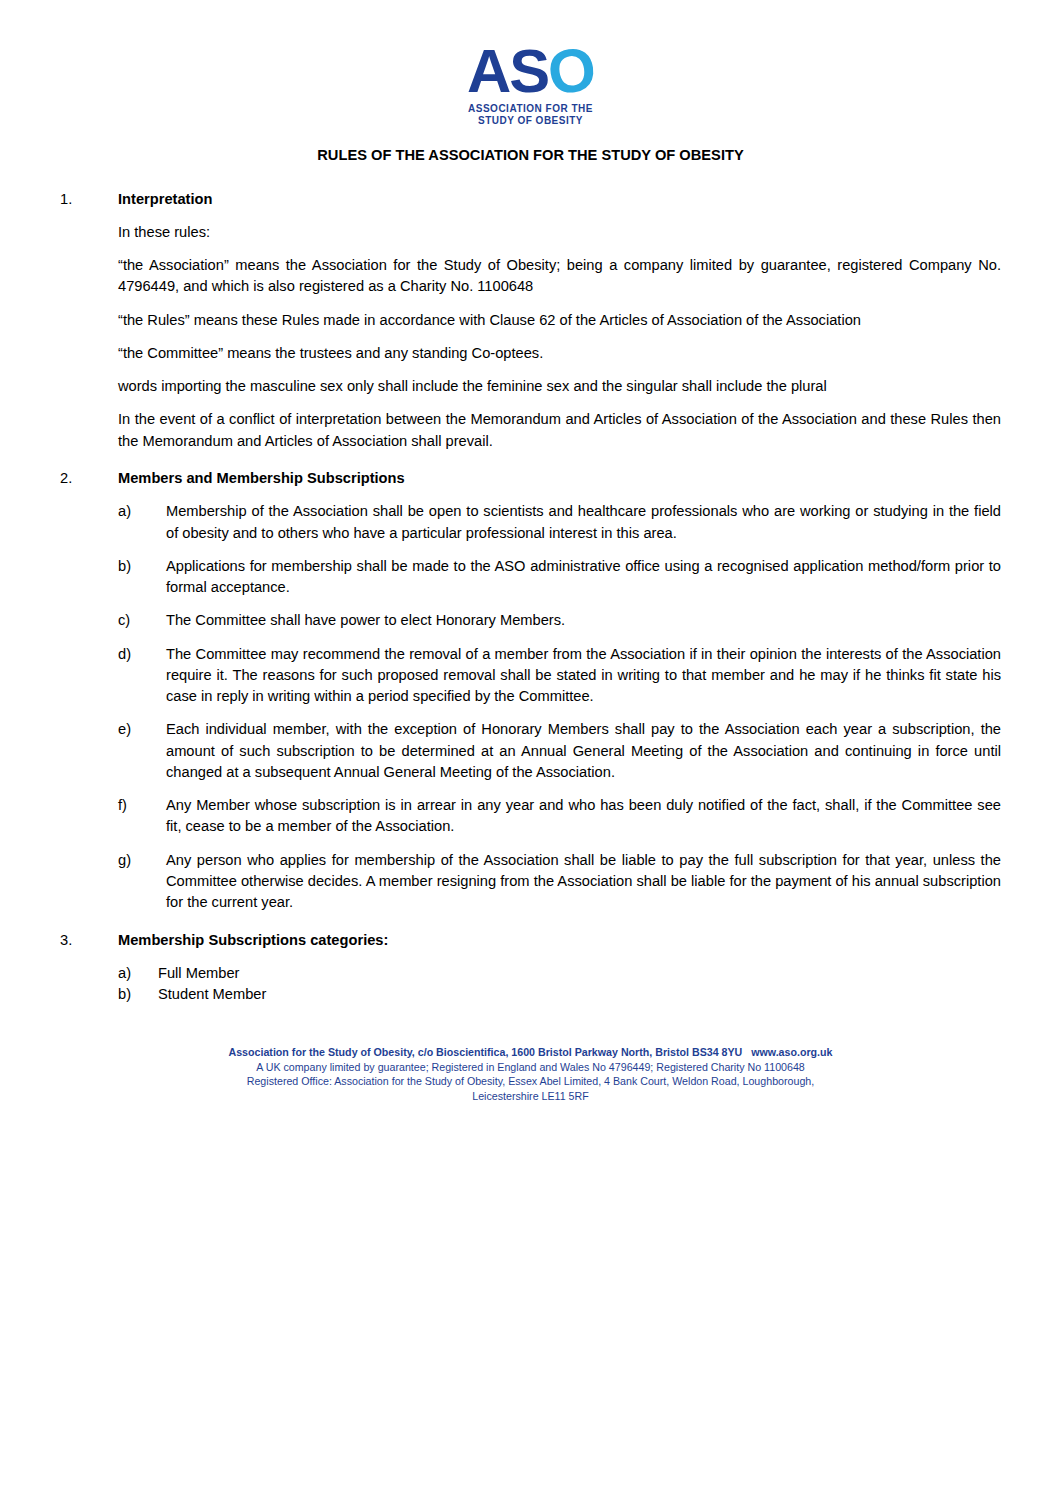ASO
ASSOCIATION FOR THE
STUDY OF OBESITY
RULES OF THE ASSOCIATION FOR THE STUDY OF OBESITY
Interpretation
In these rules:
“the Association” means the Association for the Study of Obesity; being a company limited by guarantee, registered Company No. 4796449, and which is also registered as a Charity No. 1100648
“the Rules” means these Rules made in accordance with Clause 62 of the Articles of Association of the Association
“the Committee” means the trustees and any standing Co-optees.
words importing the masculine sex only shall include the feminine sex and the singular shall include the plural
In the event of a conflict of interpretation between the Memorandum and Articles of Association of the Association and these Rules then the Memorandum and Articles of Association shall prevail.
Members and Membership Subscriptions
Membership of the Association shall be open to scientists and healthcare professionals who are working or studying in the field of obesity and to others who have a particular professional interest in this area.
Applications for membership shall be made to the ASO administrative office using a recognised application method/form prior to formal acceptance.
The Committee shall have power to elect Honorary Members.
The Committee may recommend the removal of a member from the Association if in their opinion the interests of the Association require it. The reasons for such proposed removal shall be stated in writing to that member and he may if he thinks fit state his case in reply in writing within a period specified by the Committee.
Each individual member, with the exception of Honorary Members shall pay to the Association each year a subscription, the amount of such subscription to be determined at an Annual General Meeting of the Association and continuing in force until changed at a subsequent Annual General Meeting of the Association.
Any Member whose subscription is in arrear in any year and who has been duly notified of the fact, shall, if the Committee see fit, cease to be a member of the Association.
Any person who applies for membership of the Association shall be liable to pay the full subscription for that year, unless the Committee otherwise decides. A member resigning from the Association shall be liable for the payment of his annual subscription for the current year.
Membership Subscriptions categories:
Full Member
Student Member
Association for the Study of Obesity, c/o Bioscientifica, 1600 Bristol Parkway North, Bristol BS34 8YU www.aso.org.uk
A UK company limited by guarantee; Registered in England and Wales No 4796449; Registered Charity No 1100648
Registered Office: Association for the Study of Obesity, Essex Abel Limited, 4 Bank Court, Weldon Road, Loughborough,
Leicestershire LE11 5RF